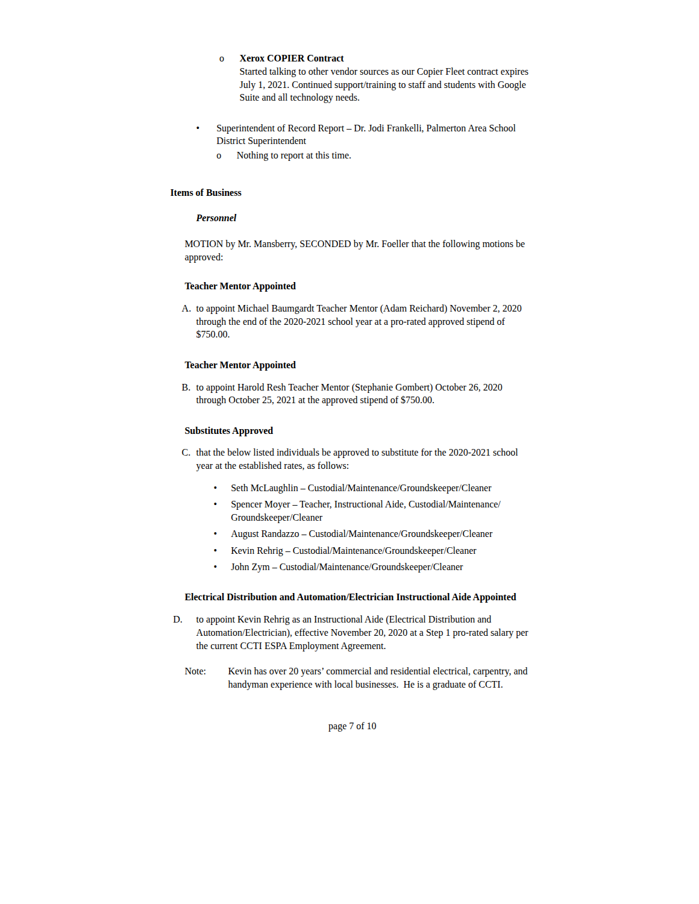o
Xerox COPIER Contract
Started talking to other vendor sources as our Copier Fleet contract expires July 1, 2021. Continued support/training to staff and students with Google Suite and all technology needs.
•
Superintendent of Record Report – Dr. Jodi Frankelli, Palmerton Area School District Superintendent
o
Nothing to report at this time.
Items of Business
Personnel
MOTION by Mr. Mansberry, SECONDED by Mr. Foeller that the following motions be approved:
Teacher Mentor Appointed
A.
to appoint Michael Baumgardt Teacher Mentor (Adam Reichard) November 2, 2020 through the end of the 2020-2021 school year at a pro-rated approved stipend of $750.00.
Teacher Mentor Appointed
B.
to appoint Harold Resh Teacher Mentor (Stephanie Gombert) October 26, 2020 through October 25, 2021 at the approved stipend of $750.00.
Substitutes Approved
C.
that the below listed individuals be approved to substitute for the 2020-2021 school year at the established rates, as follows:
Seth McLaughlin – Custodial/Maintenance/Groundskeeper/Cleaner
Spencer Moyer – Teacher, Instructional Aide, Custodial/Maintenance/
Groundskeeper/Cleaner
August Randazzo – Custodial/Maintenance/Groundskeeper/Cleaner
Kevin Rehrig – Custodial/Maintenance/Groundskeeper/Cleaner
John Zym – Custodial/Maintenance/Groundskeeper/Cleaner
Electrical Distribution and Automation/Electrician Instructional Aide Appointed
D.
to appoint Kevin Rehrig as an Instructional Aide (Electrical Distribution and Automation/Electrician), effective November 20, 2020 at a Step 1 pro-rated salary per the current CCTI ESPA Employment Agreement.
Note:
Kevin has over 20 years’ commercial and residential electrical, carpentry, and handyman experience with local businesses. He is a graduate of CCTI.
page 7 of 10